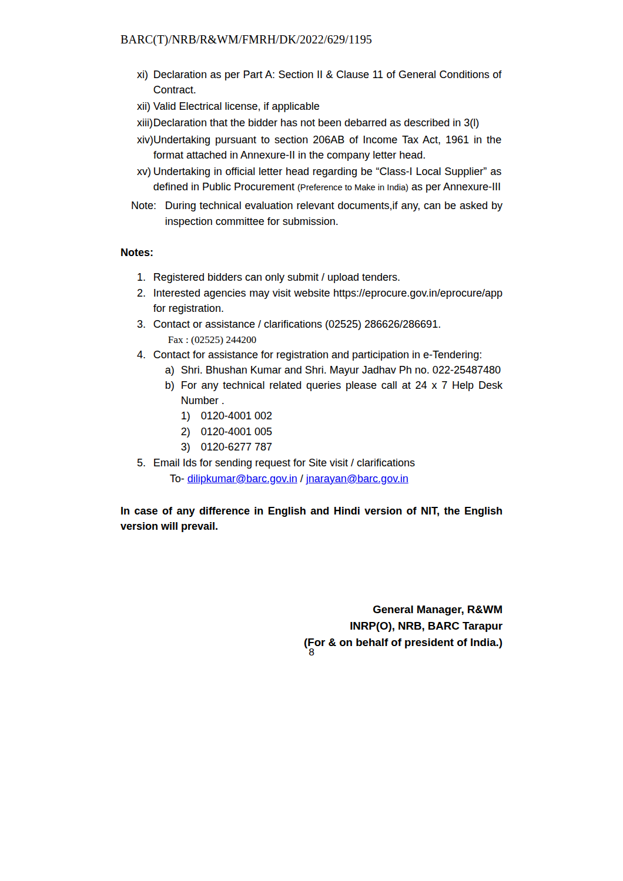BARC(T)/NRB/R&WM/FMRH/DK/2022/629/1195
xi) Declaration as per Part A: Section II & Clause 11 of General Conditions of Contract.
xii) Valid Electrical license, if applicable
xiii) Declaration that the bidder has not been debarred as described in 3(l)
xiv) Undertaking pursuant to section 206AB of Income Tax Act, 1961 in the format attached in Annexure-II in the company letter head.
xv) Undertaking in official letter head regarding be “Class-I Local Supplier” as defined in Public Procurement (Preference to Make in India) as per Annexure-III
Note: During technical evaluation relevant documents,if any, can be asked by inspection committee for submission.
Notes:
1. Registered bidders can only submit / upload tenders.
2. Interested agencies may visit website https://eprocure.gov.in/eprocure/app for registration.
3. Contact or assistance / clarifications (02525) 286626/286691.
Fax : (02525) 244200
4. Contact for assistance for registration and participation in e-Tendering:
a) Shri. Bhushan Kumar and Shri. Mayur Jadhav Ph no. 022-25487480
b) For any technical related queries please call at 24 x 7 Help Desk Number .
1) 0120-4001 002
2) 0120-4001 005
3) 0120-6277 787
5. Email Ids for sending request for Site visit / clarifications
To- dilipkumar@barc.gov.in / jnarayan@barc.gov.in
In case of any difference in English and Hindi version of NIT, the English version will prevail.
General Manager, R&WM
INRP(O), NRB, BARC Tarapur
(For & on behalf of president of India.)
8